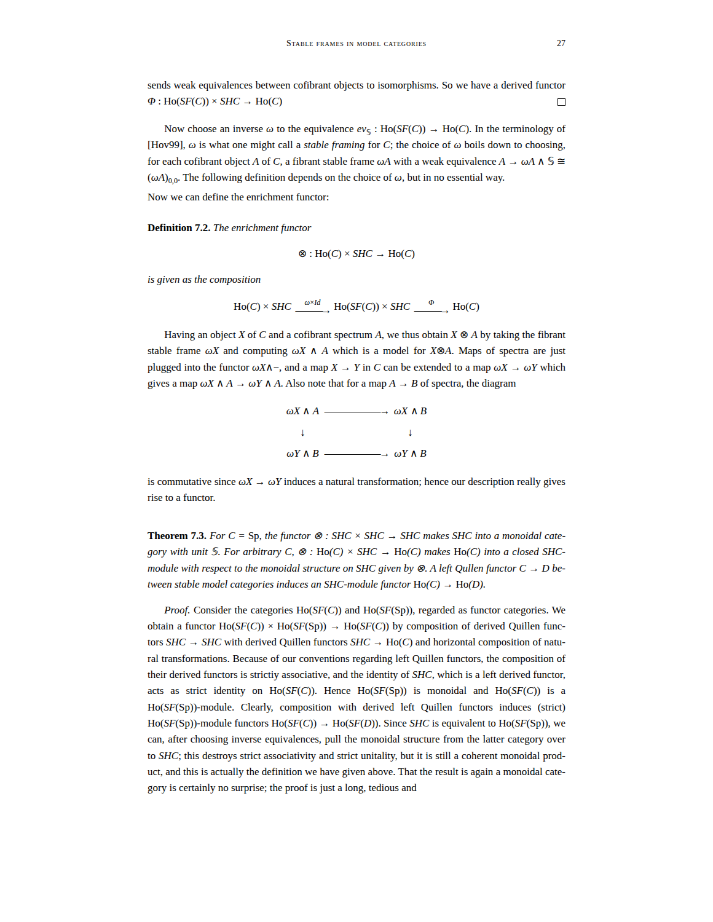Stable frames in model categories 27
sends weak equivalences between cofibrant objects to isomorphisms. So we have a derived functor Φ : Ho(SF(C)) × SHC → Ho(C)
Now choose an inverse ω to the equivalence ev𝕊 : Ho(SF(C)) → Ho(C). In the terminology of [Hov99], ω is what one might call a stable framing for C; the choice of ω boils down to choosing, for each cofibrant object A of C, a fibrant stable frame ωA with a weak equivalence A → ωA ∧ 𝕊 ≅ (ωA)0,0. The following definition depends on the choice of ω, but in no essential way.
Now we can define the enrichment functor:
Definition 7.2. The enrichment functor
⊗ : Ho(C) × SHC → Ho(C)
is given as the composition
Ho(C) × SHC ω×Id———→ Ho(SF(C)) × SHC Φ———→ Ho(C)
Having an object X of C and a cofibrant spectrum A, we thus obtain X ⊗ A by taking the fibrant stable frame ωX and computing ωX ∧ A which is a model for X⊗A. Maps of spectra are just plugged into the functor ωX∧−, and a map X → Y in C can be extended to a map ωX → ωY which gives a map ωX ∧ A → ωY ∧ A. Also note that for a map A → B of spectra, the diagram
| ωX ∧ A | ——————→ | ωX ∧ B |
| ↓ | | ↓ |
| ωY ∧ B | ——————→ | ωY ∧ B |
is commutative since ωX → ωY induces a natural transformation; hence our description really gives rise to a functor.
Theorem 7.3. For C = Sp, the functor ⊗ : SHC × SHC → SHC makes SHC into a monoidal category with unit 𝕊. For arbitrary C, ⊗ : Ho(C) × SHC → Ho(C) makes Ho(C) into a closed SHC-module with respect to the monoidal structure on SHC given by ⊗. A left Qullen functor C → D between stable model categories induces an SHC-module functor Ho(C) → Ho(D).
Proof. Consider the categories Ho(SF(C)) and Ho(SF(Sp)), regarded as functor categories. We obtain a functor Ho(SF(C)) × Ho(SF(Sp)) → Ho(SF(C)) by composition of derived Quillen functors SHC → SHC with derived Quillen functors SHC → Ho(C) and horizontal composition of natural transformations. Because of our conventions regarding left Quillen functors, the composition of their derived functors is strictiy associative, and the identity of SHC, which is a left derived functor, acts as strict identity on Ho(SF(C)). Hence Ho(SF(Sp)) is monoidal and Ho(SF(C)) is a Ho(SF(Sp))-module. Clearly, composition with derived left Quillen functors induces (strict) Ho(SF(Sp))-module functors Ho(SF(C)) → Ho(SF(D)). Since SHC is equivalent to Ho(SF(Sp)), we can, after choosing inverse equivalences, pull the monoidal structure from the latter category over to SHC; this destroys strict associativity and strict unitality, but it is still a coherent monoidal product, and this is actually the definition we have given above. That the result is again a monoidal category is certainly no surprise; the proof is just a long, tedious and